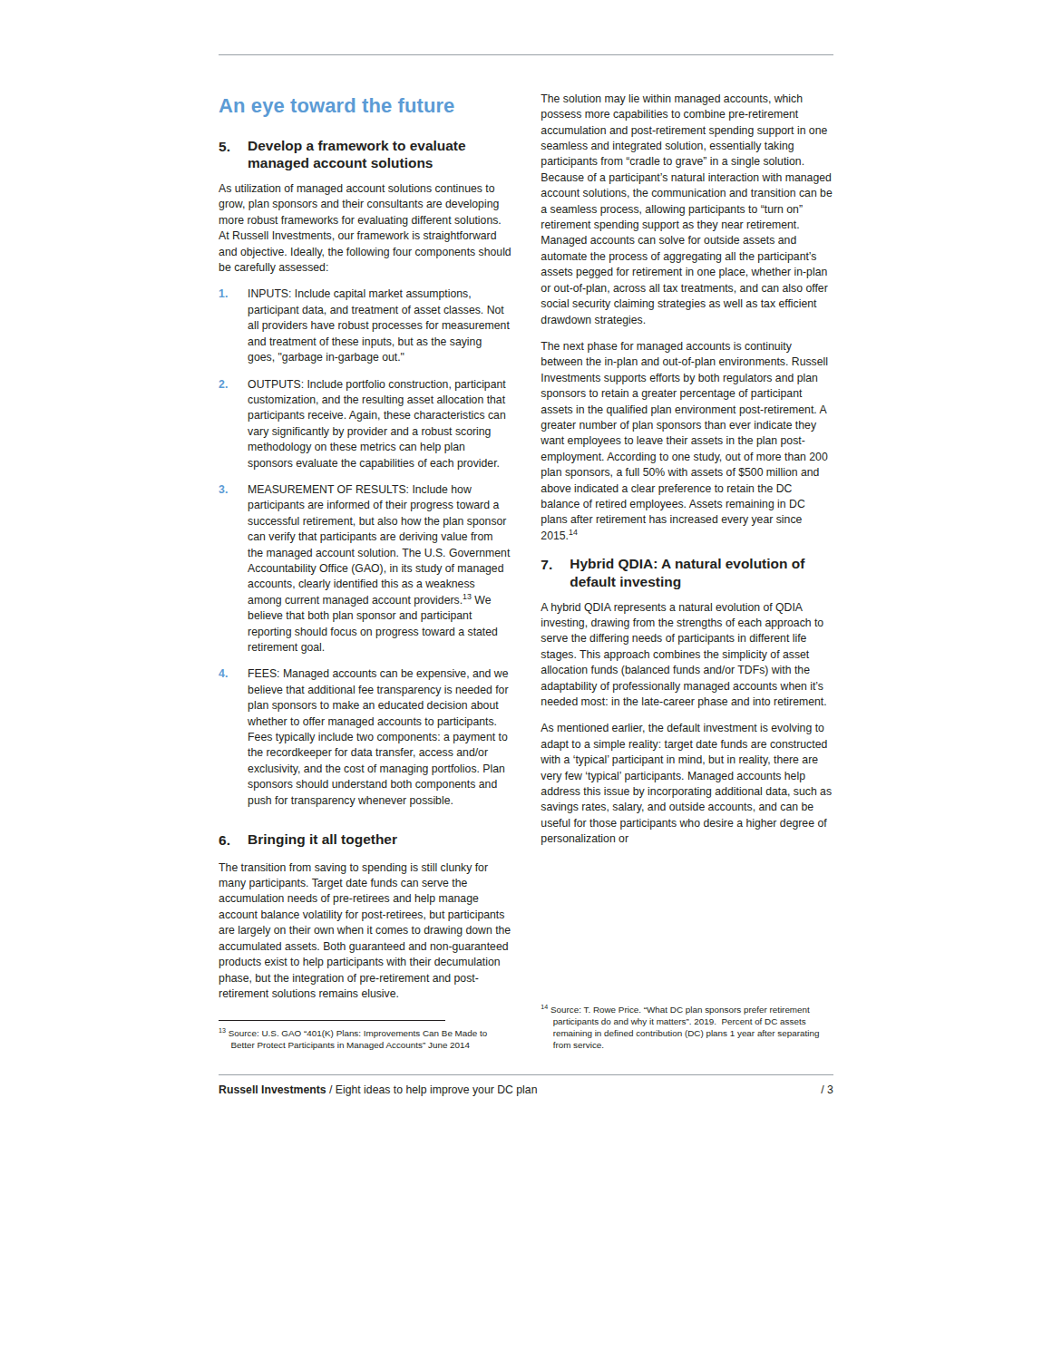An eye toward the future
5.
Develop a framework to evaluate managed account solutions
As utilization of managed account solutions continues to grow, plan sponsors and their consultants are developing more robust frameworks for evaluating different solutions. At Russell Investments, our framework is straightforward and objective. Ideally, the following four components should be carefully assessed:
INPUTS: Include capital market assumptions, participant data, and treatment of asset classes. Not all providers have robust processes for measurement and treatment of these inputs, but as the saying goes, "garbage in-garbage out."
OUTPUTS: Include portfolio construction, participant customization, and the resulting asset allocation that participants receive. Again, these characteristics can vary significantly by provider and a robust scoring methodology on these metrics can help plan sponsors evaluate the capabilities of each provider.
MEASUREMENT OF RESULTS: Include how participants are informed of their progress toward a successful retirement, but also how the plan sponsor can verify that participants are deriving value from the managed account solution. The U.S. Government Accountability Office (GAO), in its study of managed accounts, clearly identified this as a weakness among current managed account providers.13 We believe that both plan sponsor and participant reporting should focus on progress toward a stated retirement goal.
FEES: Managed accounts can be expensive, and we believe that additional fee transparency is needed for plan sponsors to make an educated decision about whether to offer managed accounts to participants. Fees typically include two components: a payment to the recordkeeper for data transfer, access and/or exclusivity, and the cost of managing portfolios. Plan sponsors should understand both components and push for transparency whenever possible.
6.
Bringing it all together
The transition from saving to spending is still clunky for many participants. Target date funds can serve the accumulation needs of pre-retirees and help manage account balance volatility for post-retirees, but participants are largely on their own when it comes to drawing down the accumulated assets. Both guaranteed and non-guaranteed products exist to help participants with their decumulation phase, but the integration of pre-retirement and post-retirement solutions remains elusive.
13 Source: U.S. GAO “401(K) Plans: Improvements Can Be Made to Better Protect Participants in Managed Accounts” June 2014
The solution may lie within managed accounts, which possess more capabilities to combine pre-retirement accumulation and post-retirement spending support in one seamless and integrated solution, essentially taking participants from “cradle to grave” in a single solution. Because of a participant’s natural interaction with managed account solutions, the communication and transition can be a seamless process, allowing participants to “turn on” retirement spending support as they near retirement. Managed accounts can solve for outside assets and automate the process of aggregating all the participant’s assets pegged for retirement in one place, whether in-plan or out-of-plan, across all tax treatments, and can also offer social security claiming strategies as well as tax efficient drawdown strategies.
The next phase for managed accounts is continuity between the in-plan and out-of-plan environments. Russell Investments supports efforts by both regulators and plan sponsors to retain a greater percentage of participant assets in the qualified plan environment post-retirement. A greater number of plan sponsors than ever indicate they want employees to leave their assets in the plan post-employment. According to one study, out of more than 200 plan sponsors, a full 50% with assets of $500 million and above indicated a clear preference to retain the DC balance of retired employees. Assets remaining in DC plans after retirement has increased every year since 2015.14
7.
Hybrid QDIA: A natural evolution of default investing
A hybrid QDIA represents a natural evolution of QDIA investing, drawing from the strengths of each approach to serve the differing needs of participants in different life stages. This approach combines the simplicity of asset allocation funds (balanced funds and/or TDFs) with the adaptability of professionally managed accounts when it’s needed most: in the late-career phase and into retirement.
As mentioned earlier, the default investment is evolving to adapt to a simple reality: target date funds are constructed with a ‘typical’ participant in mind, but in reality, there are very few ‘typical’ participants. Managed accounts help address this issue by incorporating additional data, such as savings rates, salary, and outside accounts, and can be useful for those participants who desire a higher degree of personalization or
14 Source: T. Rowe Price. “What DC plan sponsors prefer retirement participants do and why it matters”. 2019. Percent of DC assets remaining in defined contribution (DC) plans 1 year after separating from service.
Russell Investments / Eight ideas to help improve your DC plan
/ 3